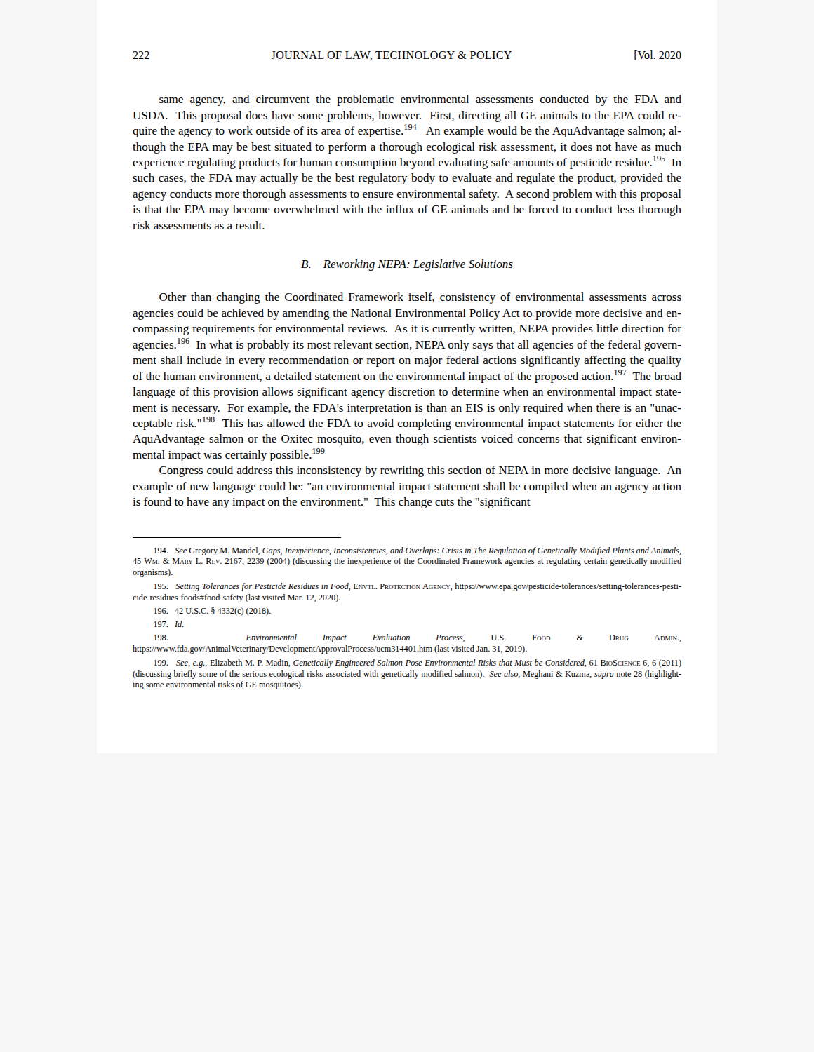222 JOURNAL OF LAW, TECHNOLOGY & POLICY [Vol. 2020
same agency, and circumvent the problematic environmental assessments conducted by the FDA and USDA. This proposal does have some problems, however. First, directing all GE animals to the EPA could require the agency to work outside of its area of expertise.194 An example would be the AquAdvantage salmon; although the EPA may be best situated to perform a thorough ecological risk assessment, it does not have as much experience regulating products for human consumption beyond evaluating safe amounts of pesticide residue.195 In such cases, the FDA may actually be the best regulatory body to evaluate and regulate the product, provided the agency conducts more thorough assessments to ensure environmental safety. A second problem with this proposal is that the EPA may become overwhelmed with the influx of GE animals and be forced to conduct less thorough risk assessments as a result.
B. Reworking NEPA: Legislative Solutions
Other than changing the Coordinated Framework itself, consistency of environmental assessments across agencies could be achieved by amending the National Environmental Policy Act to provide more decisive and encompassing requirements for environmental reviews. As it is currently written, NEPA provides little direction for agencies.196 In what is probably its most relevant section, NEPA only says that all agencies of the federal government shall include in every recommendation or report on major federal actions significantly affecting the quality of the human environment, a detailed statement on the environmental impact of the proposed action.197 The broad language of this provision allows significant agency discretion to determine when an environmental impact statement is necessary. For example, the FDA's interpretation is than an EIS is only required when there is an "unacceptable risk."198 This has allowed the FDA to avoid completing environmental impact statements for either the AquAdvantage salmon or the Oxitec mosquito, even though scientists voiced concerns that significant environmental impact was certainly possible.199
Congress could address this inconsistency by rewriting this section of NEPA in more decisive language. An example of new language could be: "an environmental impact statement shall be compiled when an agency action is found to have any impact on the environment." This change cuts the "significant
194. See Gregory M. Mandel, Gaps, Inexperience, Inconsistencies, and Overlaps: Crisis in The Regulation of Genetically Modified Plants and Animals, 45 Wm. & Mary L. Rev. 2167, 2239 (2004) (discussing the inexperience of the Coordinated Framework agencies at regulating certain genetically modified organisms).
195. Setting Tolerances for Pesticide Residues in Food, Envtl. Protection Agency, https://www.epa.gov/pesticide-tolerances/setting-tolerances-pesticide-residues-foods#food-safety (last visited Mar. 12, 2020).
196. 42 U.S.C. § 4332(c) (2018).
197. Id.
198. Environmental Impact Evaluation Process, U.S. Food & Drug Admin., https://www.fda.gov/AnimalVeterinary/DevelopmentApprovalProcess/ucm314401.htm (last visited Jan. 31, 2019).
199. See, e.g., Elizabeth M. P. Madin, Genetically Engineered Salmon Pose Environmental Risks that Must be Considered, 61 BioScience 6, 6 (2011) (discussing briefly some of the serious ecological risks associated with genetically modified salmon). See also, Meghani & Kuzma, supra note 28 (highlighting some environmental risks of GE mosquitoes).